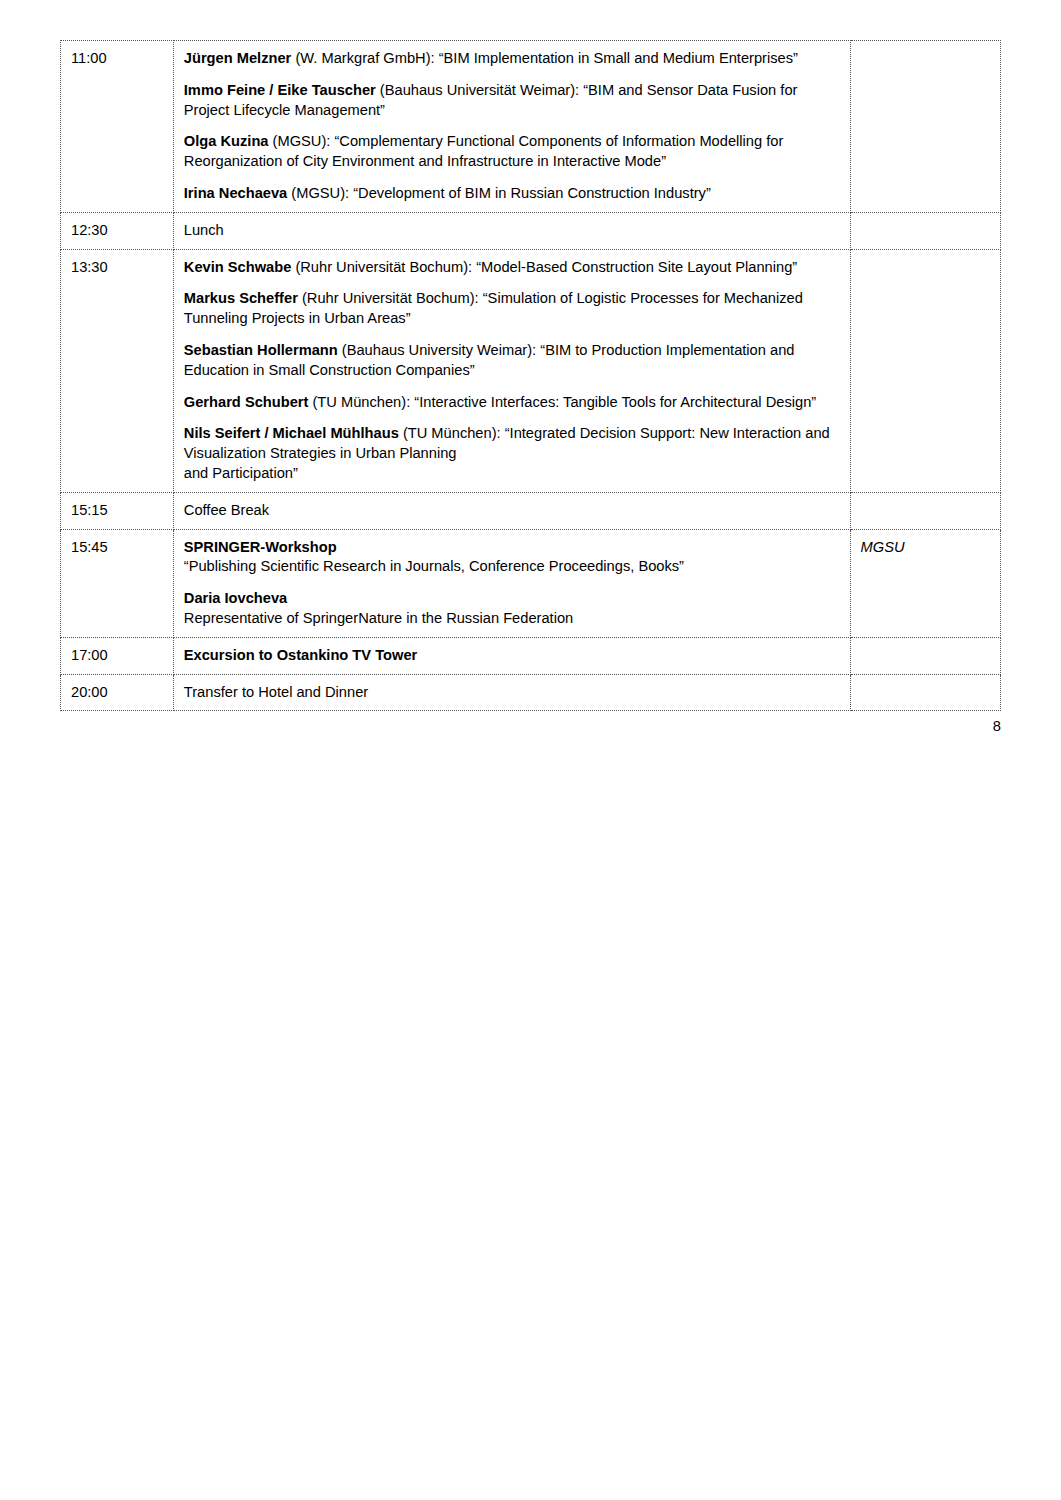| 11:00 | Jürgen Melzner (W. Markgraf GmbH): “BIM Implementation in Small and Medium Enterprises” Immo Feine / Eike Tauscher (Bauhaus Universität Weimar): “BIM and Sensor Data Fusion for Project Lifecycle Management” Olga Kuzina (MGSU): “Complementary Functional Components of Information Modelling for Reorganization of City Environment and Infrastructure in Interactive Mode” Irina Nechaeva (MGSU): “Development of BIM in Russian Construction Industry” | |
| 12:30 | Lunch | |
| 13:30 | Kevin Schwabe (Ruhr Universität Bochum): “Model-Based Construction Site Layout Planning” Markus Scheffer (Ruhr Universität Bochum): “Simulation of Logistic Processes for Mechanized Tunneling Projects in Urban Areas” Sebastian Hollermann (Bauhaus University Weimar): “BIM to Production Implementation and Education in Small Construction Companies” Gerhard Schubert (TU München): “Interactive Interfaces: Tangible Tools for Architectural Design” Nils Seifert / Michael Mühlhaus (TU München): “Integrated Decision Support: New Interaction and Visualization Strategies in Urban Planning and Participation” | |
| 15:15 | Coffee Break | |
| 15:45 | SPRINGER-Workshop “Publishing Scientific Research in Journals, Conference Proceedings, Books” Daria Iovcheva Representative of SpringerNature in the Russian Federation | MGSU |
| 17:00 | Excursion to Ostankino TV Tower | |
| 20:00 | Transfer to Hotel and Dinner | |
8